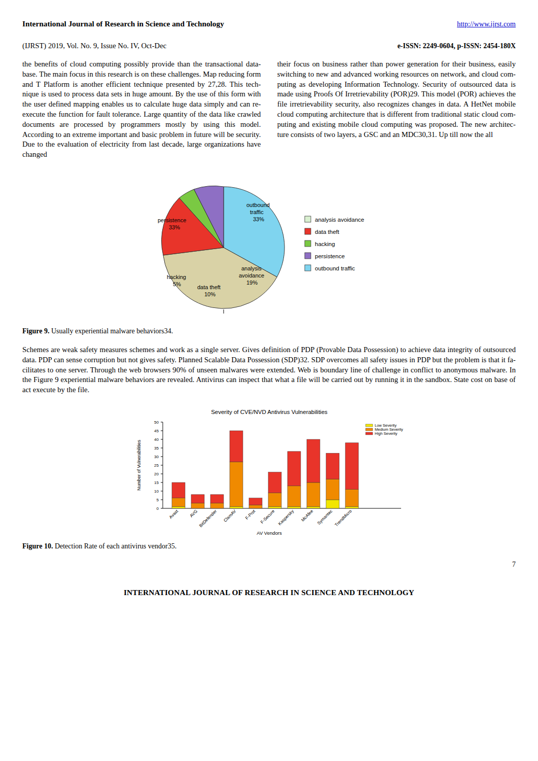International Journal of Research in Science and Technology http://www.ijrst.com
(IJRST) 2019, Vol. No. 9, Issue No. IV, Oct-Dec e-ISSN: 2249-0604, p-ISSN: 2454-180X
the benefits of cloud computing possibly provide than the transactional database. The main focus in this research is on these challenges. Map reducing form and T Platform is another efficient technique presented by 27,28. This technique is used to process data sets in huge amount. By the use of this form with the user defined mapping enables us to calculate huge data simply and can re-execute the function for fault tolerance. Large quantity of the data like crawled documents are processed by programmers mostly by using this model. According to an extreme important and basic problem in future will be security. Due to the evaluation of electricity from last decade, large organizations have changed
their focus on business rather than power generation for their business, easily switching to new and advanced working resources on network, and cloud computing as developing Information Technology. Security of outsourced data is made using Proofs Of Irretrievability (POR)29. This model (POR) achieves the file irretrievability security, also recognizes changes in data. A HetNet mobile cloud computing architecture that is different from traditional static cloud computing and existing mobile cloud computing was proposed. The new architecture consists of two layers, a GSC and an MDC30,31. Up till now the all
outbound traffic 33% analysis avoidance 19% data theft 10% hacking 5% persistence 33% analysis avoidance data theft hacking persistence outbound traffic
Figure 9. Usually experiential malware behaviors34.
Schemes are weak safety measures schemes and work as a single server. Gives definition of PDP (Provable Data Possession) to achieve data integrity of outsourced data. PDP can sense corruption but not gives safety. Planned Scalable Data Possession (SDP)32. SDP overcomes all safety issues in PDP but the problem is that it facilitates to one server. Through the web browsers 90% of unseen malwares were extended. Web is boundary line of challenge in conflict to anonymous malware. In the Figure 9 experiential malware behaviors are revealed. Antivirus can inspect that what a file will be carried out by running it in the sandbox. State cost on base of act execute by the file.
Severity of CVE/NVD Antivirus Vulnerabilities 0 5 10 15 20 25 30 35 40 45 50 Number of Vulnerabilities Avast AVG BitDefender ClamAV F-Prot F-Secure Kaspersky McAfee Symantec TrendMicro AV Vendors Low Severity Medium Severity High Severity
Figure 10. Detection Rate of each antivirus vendor35.
7
INTERNATIONAL JOURNAL OF RESEARCH IN SCIENCE AND TECHNOLOGY